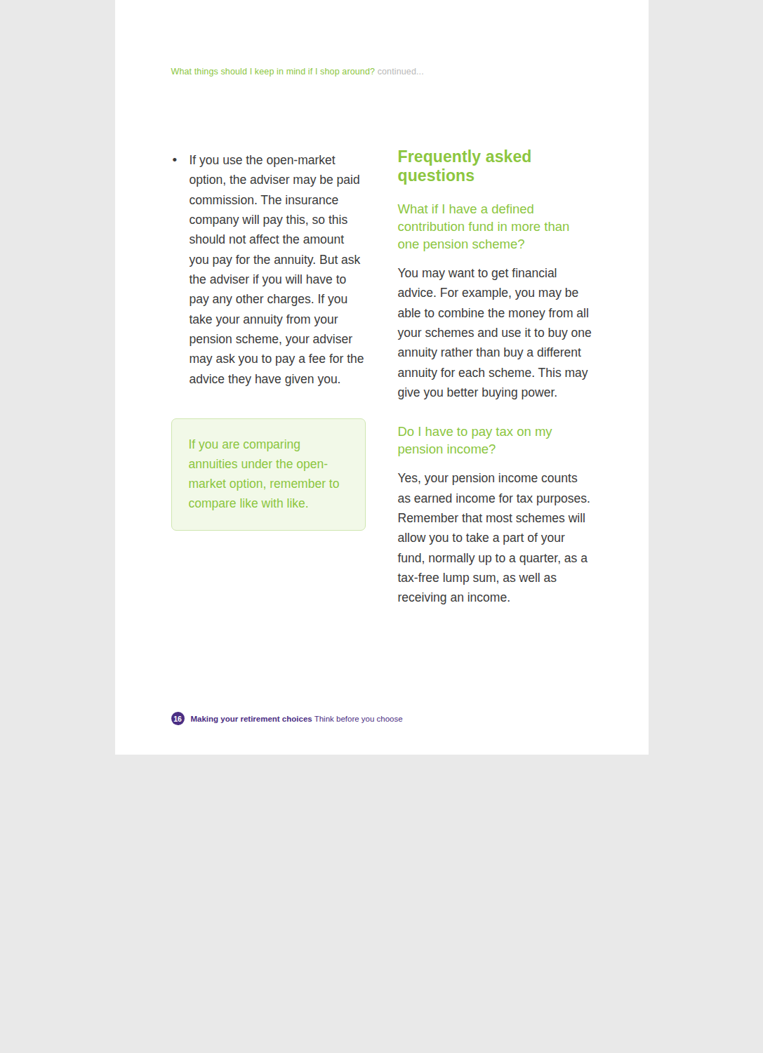What things should I keep in mind if I shop around? continued...
If you use the open-market option, the adviser may be paid commission. The insurance company will pay this, so this should not affect the amount you pay for the annuity. But ask the adviser if you will have to pay any other charges. If you take your annuity from your pension scheme, your adviser may ask you to pay a fee for the advice they have given you.
If you are comparing annuities under the open-market option, remember to compare like with like.
Frequently asked questions
What if I have a defined contribution fund in more than one pension scheme?
You may want to get financial advice. For example, you may be able to combine the money from all your schemes and use it to buy one annuity rather than buy a different annuity for each scheme. This may give you better buying power.
Do I have to pay tax on my pension income?
Yes, your pension income counts as earned income for tax purposes. Remember that most schemes will allow you to take a part of your fund, normally up to a quarter, as a tax-free lump sum, as well as receiving an income.
16
Making your retirement choices Think before you choose